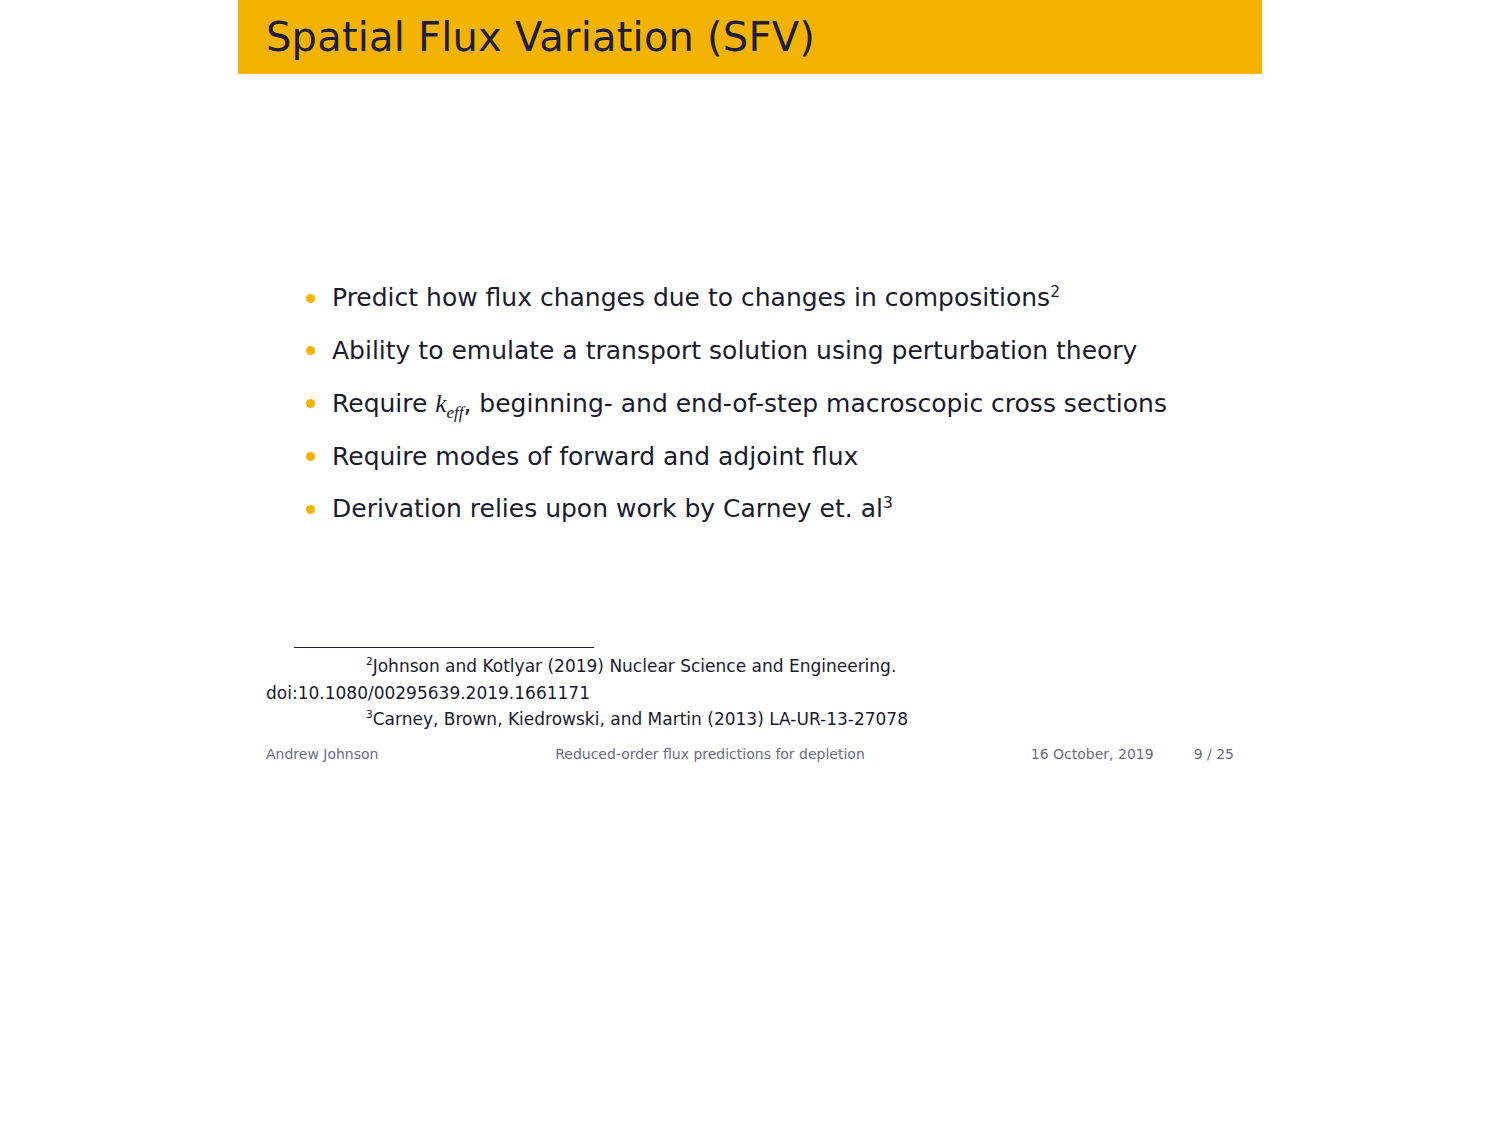Spatial Flux Variation (SFV)
Predict how flux changes due to changes in compositions2
Ability to emulate a transport solution using perturbation theory
Require keff, beginning- and end-of-step macroscopic cross sections
Require modes of forward and adjoint flux
Derivation relies upon work by Carney et. al3
2Johnson and Kotlyar (2019) Nuclear Science and Engineering.
doi:10.1080/00295639.2019.1661171
3Carney, Brown, Kiedrowski, and Martin (2013) LA-UR-13-27078
Andrew Johnson
Reduced-order flux predictions for depletion
16 October, 20199 / 25